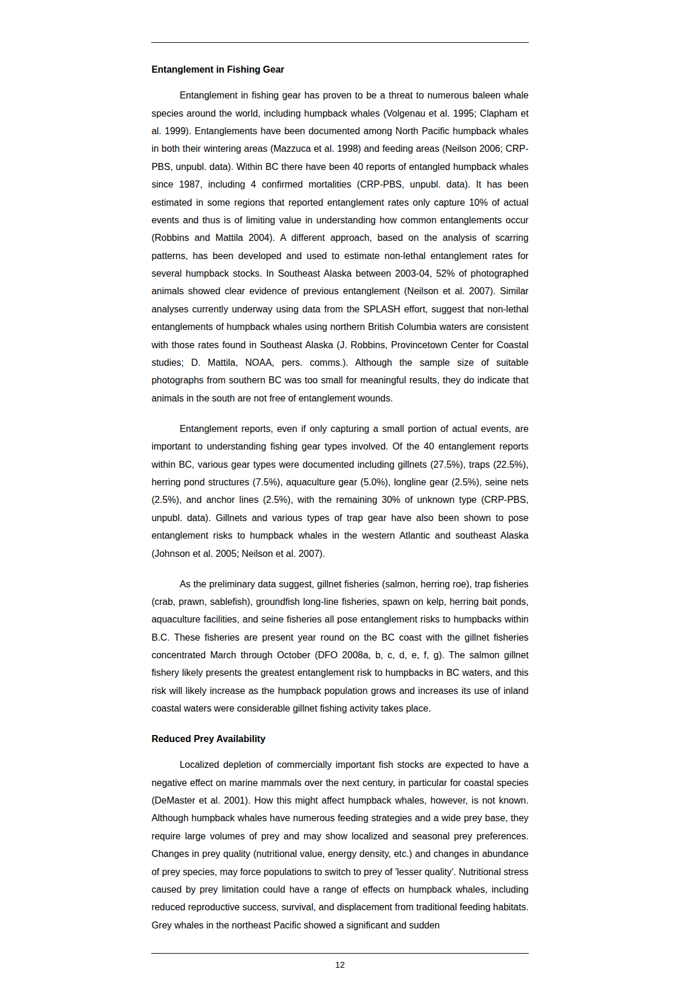Entanglement in Fishing Gear
Entanglement in fishing gear has proven to be a threat to numerous baleen whale species around the world, including humpback whales (Volgenau et al. 1995; Clapham et al. 1999). Entanglements have been documented among North Pacific humpback whales in both their wintering areas (Mazzuca et al. 1998) and feeding areas (Neilson 2006; CRP-PBS, unpubl. data). Within BC there have been 40 reports of entangled humpback whales since 1987, including 4 confirmed mortalities (CRP-PBS, unpubl. data). It has been estimated in some regions that reported entanglement rates only capture 10% of actual events and thus is of limiting value in understanding how common entanglements occur (Robbins and Mattila 2004). A different approach, based on the analysis of scarring patterns, has been developed and used to estimate non-lethal entanglement rates for several humpback stocks. In Southeast Alaska between 2003-04, 52% of photographed animals showed clear evidence of previous entanglement (Neilson et al. 2007). Similar analyses currently underway using data from the SPLASH effort, suggest that non-lethal entanglements of humpback whales using northern British Columbia waters are consistent with those rates found in Southeast Alaska (J. Robbins, Provincetown Center for Coastal studies; D. Mattila, NOAA, pers. comms.). Although the sample size of suitable photographs from southern BC was too small for meaningful results, they do indicate that animals in the south are not free of entanglement wounds.
Entanglement reports, even if only capturing a small portion of actual events, are important to understanding fishing gear types involved. Of the 40 entanglement reports within BC, various gear types were documented including gillnets (27.5%), traps (22.5%), herring pond structures (7.5%), aquaculture gear (5.0%), longline gear (2.5%), seine nets (2.5%), and anchor lines (2.5%), with the remaining 30% of unknown type (CRP-PBS, unpubl. data). Gillnets and various types of trap gear have also been shown to pose entanglement risks to humpback whales in the western Atlantic and southeast Alaska (Johnson et al. 2005; Neilson et al. 2007).
As the preliminary data suggest, gillnet fisheries (salmon, herring roe), trap fisheries (crab, prawn, sablefish), groundfish long-line fisheries, spawn on kelp, herring bait ponds, aquaculture facilities, and seine fisheries all pose entanglement risks to humpbacks within B.C. These fisheries are present year round on the BC coast with the gillnet fisheries concentrated March through October (DFO 2008a, b, c, d, e, f, g). The salmon gillnet fishery likely presents the greatest entanglement risk to humpbacks in BC waters, and this risk will likely increase as the humpback population grows and increases its use of inland coastal waters were considerable gillnet fishing activity takes place.
Reduced Prey Availability
Localized depletion of commercially important fish stocks are expected to have a negative effect on marine mammals over the next century, in particular for coastal species (DeMaster et al. 2001). How this might affect humpback whales, however, is not known. Although humpback whales have numerous feeding strategies and a wide prey base, they require large volumes of prey and may show localized and seasonal prey preferences. Changes in prey quality (nutritional value, energy density, etc.) and changes in abundance of prey species, may force populations to switch to prey of 'lesser quality'. Nutritional stress caused by prey limitation could have a range of effects on humpback whales, including reduced reproductive success, survival, and displacement from traditional feeding habitats. Grey whales in the northeast Pacific showed a significant and sudden
12